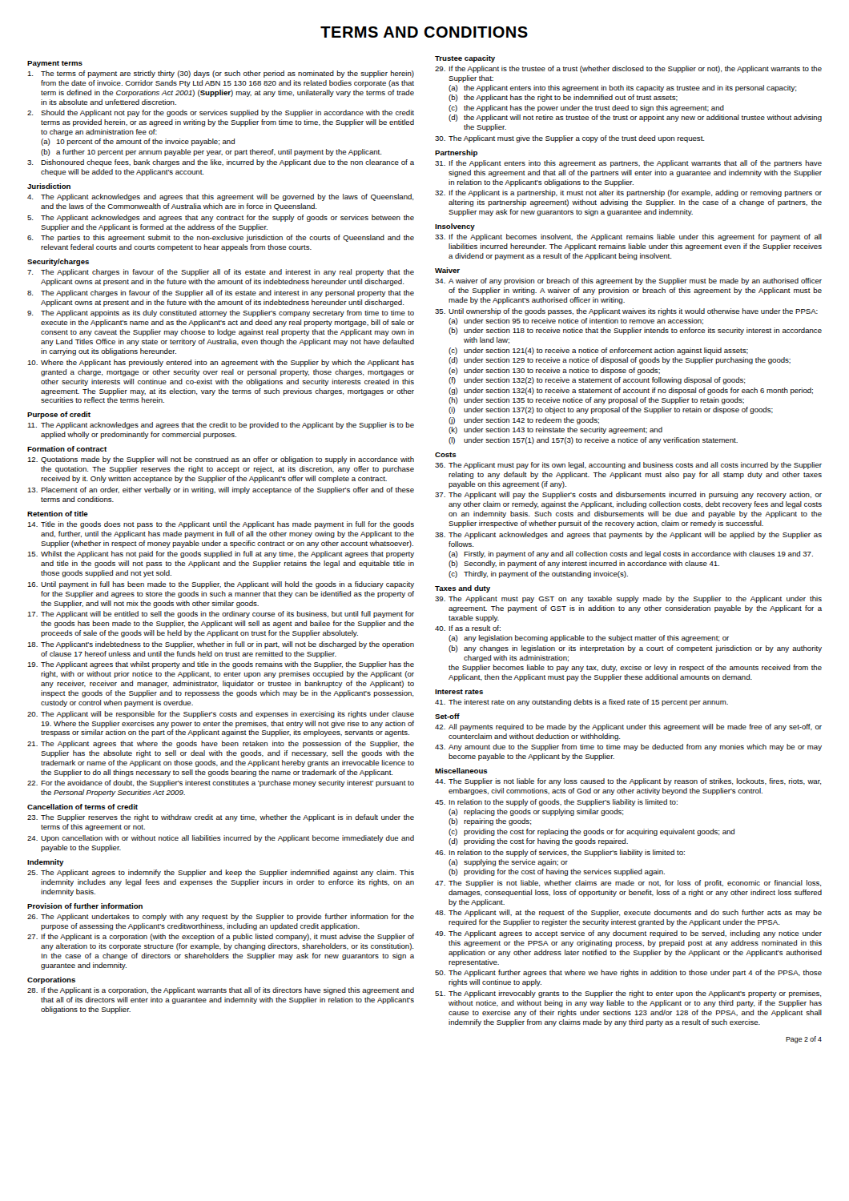TERMS AND CONDITIONS
Payment terms
1. The terms of payment are strictly thirty (30) days (or such other period as nominated by the supplier herein) from the date of invoice. Corridor Sands Pty Ltd ABN 15 130 168 820 and its related bodies corporate (as that term is defined in the Corporations Act 2001) (Supplier) may, at any time, unilaterally vary the terms of trade in its absolute and unfettered discretion.
2. Should the Applicant not pay for the goods or services supplied by the Supplier in accordance with the credit terms as provided herein, or as agreed in writing by the Supplier from time to time, the Supplier will be entitled to charge an administration fee of:
(a) 10 percent of the amount of the invoice payable; and
(b) a further 10 percent per annum payable per year, or part thereof, until payment by the Applicant.
3. Dishonoured cheque fees, bank charges and the like, incurred by the Applicant due to the non clearance of a cheque will be added to the Applicant's account.
Jurisdiction
4. The Applicant acknowledges and agrees that this agreement will be governed by the laws of Queensland, and the laws of the Commonwealth of Australia which are in force in Queensland.
5. The Applicant acknowledges and agrees that any contract for the supply of goods or services between the Supplier and the Applicant is formed at the address of the Supplier.
6. The parties to this agreement submit to the non-exclusive jurisdiction of the courts of Queensland and the relevant federal courts and courts competent to hear appeals from those courts.
Security/charges
7. The Applicant charges in favour of the Supplier all of its estate and interest in any real property that the Applicant owns at present and in the future with the amount of its indebtedness hereunder until discharged.
8. The Applicant charges in favour of the Supplier all of its estate and interest in any personal property that the Applicant owns at present and in the future with the amount of its indebtedness hereunder until discharged.
9. The Applicant appoints as its duly constituted attorney the Supplier's company secretary from time to time to execute in the Applicant's name and as the Applicant's act and deed any real property mortgage, bill of sale or consent to any caveat the Supplier may choose to lodge against real property that the Applicant may own in any Land Titles Office in any state or territory of Australia, even though the Applicant may not have defaulted in carrying out its obligations hereunder.
10. Where the Applicant has previously entered into an agreement with the Supplier by which the Applicant has granted a charge, mortgage or other security over real or personal property, those charges, mortgages or other security interests will continue and co-exist with the obligations and security interests created in this agreement. The Supplier may, at its election, vary the terms of such previous charges, mortgages or other securities to reflect the terms herein.
Purpose of credit
11. The Applicant acknowledges and agrees that the credit to be provided to the Applicant by the Supplier is to be applied wholly or predominantly for commercial purposes.
Formation of contract
12. Quotations made by the Supplier will not be construed as an offer or obligation to supply in accordance with the quotation. The Supplier reserves the right to accept or reject, at its discretion, any offer to purchase received by it. Only written acceptance by the Supplier of the Applicant's offer will complete a contract.
13. Placement of an order, either verbally or in writing, will imply acceptance of the Supplier's offer and of these terms and conditions.
Retention of title
14. Title in the goods does not pass to the Applicant until the Applicant has made payment in full for the goods and, further, until the Applicant has made payment in full of all the other money owing by the Applicant to the Supplier (whether in respect of money payable under a specific contract or on any other account whatsoever).
15. Whilst the Applicant has not paid for the goods supplied in full at any time, the Applicant agrees that property and title in the goods will not pass to the Applicant and the Supplier retains the legal and equitable title in those goods supplied and not yet sold.
16. Until payment in full has been made to the Supplier, the Applicant will hold the goods in a fiduciary capacity for the Supplier and agrees to store the goods in such a manner that they can be identified as the property of the Supplier, and will not mix the goods with other similar goods.
17. The Applicant will be entitled to sell the goods in the ordinary course of its business, but until full payment for the goods has been made to the Supplier, the Applicant will sell as agent and bailee for the Supplier and the proceeds of sale of the goods will be held by the Applicant on trust for the Supplier absolutely.
18. The Applicant's indebtedness to the Supplier, whether in full or in part, will not be discharged by the operation of clause 17 hereof unless and until the funds held on trust are remitted to the Supplier.
19. The Applicant agrees that whilst property and title in the goods remains with the Supplier, the Supplier has the right, with or without prior notice to the Applicant, to enter upon any premises occupied by the Applicant (or any receiver, receiver and manager, administrator, liquidator or trustee in bankruptcy of the Applicant) to inspect the goods of the Supplier and to repossess the goods which may be in the Applicant's possession, custody or control when payment is overdue.
20. The Applicant will be responsible for the Supplier's costs and expenses in exercising its rights under clause 19. Where the Supplier exercises any power to enter the premises, that entry will not give rise to any action of trespass or similar action on the part of the Applicant against the Supplier, its employees, servants or agents.
21. The Applicant agrees that where the goods have been retaken into the possession of the Supplier, the Supplier has the absolute right to sell or deal with the goods, and if necessary, sell the goods with the trademark or name of the Applicant on those goods, and the Applicant hereby grants an irrevocable licence to the Supplier to do all things necessary to sell the goods bearing the name or trademark of the Applicant.
22. For the avoidance of doubt, the Supplier's interest constitutes a 'purchase money security interest' pursuant to the Personal Property Securities Act 2009.
Cancellation of terms of credit
23. The Supplier reserves the right to withdraw credit at any time, whether the Applicant is in default under the terms of this agreement or not.
24. Upon cancellation with or without notice all liabilities incurred by the Applicant become immediately due and payable to the Supplier.
Indemnity
25. The Applicant agrees to indemnify the Supplier and keep the Supplier indemnified against any claim. This indemnity includes any legal fees and expenses the Supplier incurs in order to enforce its rights, on an indemnity basis.
Provision of further information
26. The Applicant undertakes to comply with any request by the Supplier to provide further information for the purpose of assessing the Applicant's creditworthiness, including an updated credit application.
27. If the Applicant is a corporation (with the exception of a public listed company), it must advise the Supplier of any alteration to its corporate structure (for example, by changing directors, shareholders, or its constitution). In the case of a change of directors or shareholders the Supplier may ask for new guarantors to sign a guarantee and indemnity.
Corporations
28. If the Applicant is a corporation, the Applicant warrants that all of its directors have signed this agreement and that all of its directors will enter into a guarantee and indemnity with the Supplier in relation to the Applicant's obligations to the Supplier.
Trustee capacity
29. If the Applicant is the trustee of a trust (whether disclosed to the Supplier or not), the Applicant warrants to the Supplier that:
(a) the Applicant enters into this agreement in both its capacity as trustee and in its personal capacity;
(b) the Applicant has the right to be indemnified out of trust assets;
(c) the Applicant has the power under the trust deed to sign this agreement; and
(d) the Applicant will not retire as trustee of the trust or appoint any new or additional trustee without advising the Supplier.
30. The Applicant must give the Supplier a copy of the trust deed upon request.
Partnership
31. If the Applicant enters into this agreement as partners, the Applicant warrants that all of the partners have signed this agreement and that all of the partners will enter into a guarantee and indemnity with the Supplier in relation to the Applicant's obligations to the Supplier.
32. If the Applicant is a partnership, it must not alter its partnership (for example, adding or removing partners or altering its partnership agreement) without advising the Supplier. In the case of a change of partners, the Supplier may ask for new guarantors to sign a guarantee and indemnity.
Insolvency
33. If the Applicant becomes insolvent, the Applicant remains liable under this agreement for payment of all liabilities incurred hereunder. The Applicant remains liable under this agreement even if the Supplier receives a dividend or payment as a result of the Applicant being insolvent.
Waiver
34. A waiver of any provision or breach of this agreement by the Supplier must be made by an authorised officer of the Supplier in writing. A waiver of any provision or breach of this agreement by the Applicant must be made by the Applicant's authorised officer in writing.
35. Until ownership of the goods passes, the Applicant waives its rights it would otherwise have under the PPSA:
(a) under section 95 to receive notice of intention to remove an accession;
(b) under section 118 to receive notice that the Supplier intends to enforce its security interest in accordance with land law;
(c) under section 121(4) to receive a notice of enforcement action against liquid assets;
(d) under section 129 to receive a notice of disposal of goods by the Supplier purchasing the goods;
(e) under section 130 to receive a notice to dispose of goods;
(f) under section 132(2) to receive a statement of account following disposal of goods;
(g) under section 132(4) to receive a statement of account if no disposal of goods for each 6 month period;
(h) under section 135 to receive notice of any proposal of the Supplier to retain goods;
(i) under section 137(2) to object to any proposal of the Supplier to retain or dispose of goods;
(j) under section 142 to redeem the goods;
(k) under section 143 to reinstate the security agreement; and
(l) under section 157(1) and 157(3) to receive a notice of any verification statement.
Costs
36. The Applicant must pay for its own legal, accounting and business costs and all costs incurred by the Supplier relating to any default by the Applicant. The Applicant must also pay for all stamp duty and other taxes payable on this agreement (if any).
37. The Applicant will pay the Supplier's costs and disbursements incurred in pursuing any recovery action, or any other claim or remedy, against the Applicant, including collection costs, debt recovery fees and legal costs on an indemnity basis. Such costs and disbursements will be due and payable by the Applicant to the Supplier irrespective of whether pursuit of the recovery action, claim or remedy is successful.
38. The Applicant acknowledges and agrees that payments by the Applicant will be applied by the Supplier as follows.
(a) Firstly, in payment of any and all collection costs and legal costs in accordance with clauses 19 and 37.
(b) Secondly, in payment of any interest incurred in accordance with clause 41.
(c) Thirdly, in payment of the outstanding invoice(s).
Taxes and duty
39. The Applicant must pay GST on any taxable supply made by the Supplier to the Applicant under this agreement. The payment of GST is in addition to any other consideration payable by the Applicant for a taxable supply.
40. If as a result of:
(a) any legislation becoming applicable to the subject matter of this agreement; or
(b) any changes in legislation or its interpretation by a court of competent jurisdiction or by any authority charged with its administration;
the Supplier becomes liable to pay any tax, duty, excise or levy in respect of the amounts received from the Applicant, then the Applicant must pay the Supplier these additional amounts on demand.
Interest rates
41. The interest rate on any outstanding debts is a fixed rate of 15 percent per annum.
Set-off
42. All payments required to be made by the Applicant under this agreement will be made free of any set-off, or counterclaim and without deduction or withholding.
43. Any amount due to the Supplier from time to time may be deducted from any monies which may be or may become payable to the Applicant by the Supplier.
Miscellaneous
44. The Supplier is not liable for any loss caused to the Applicant by reason of strikes, lockouts, fires, riots, war, embargoes, civil commotions, acts of God or any other activity beyond the Supplier's control.
45. In relation to the supply of goods, the Supplier's liability is limited to:
(a) replacing the goods or supplying similar goods;
(b) repairing the goods;
(c) providing the cost for replacing the goods or for acquiring equivalent goods; and
(d) providing the cost for having the goods repaired.
46. In relation to the supply of services, the Supplier's liability is limited to:
(a) supplying the service again; or
(b) providing for the cost of having the services supplied again.
47. The Supplier is not liable, whether claims are made or not, for loss of profit, economic or financial loss, damages, consequential loss, loss of opportunity or benefit, loss of a right or any other indirect loss suffered by the Applicant.
48. The Applicant will, at the request of the Supplier, execute documents and do such further acts as may be required for the Supplier to register the security interest granted by the Applicant under the PPSA.
49. The Applicant agrees to accept service of any document required to be served, including any notice under this agreement or the PPSA or any originating process, by prepaid post at any address nominated in this application or any other address later notified to the Supplier by the Applicant or the Applicant's authorised representative.
50. The Applicant further agrees that where we have rights in addition to those under part 4 of the PPSA, those rights will continue to apply.
51. The Applicant irrevocably grants to the Supplier the right to enter upon the Applicant's property or premises, without notice, and without being in any way liable to the Applicant or to any third party, if the Supplier has cause to exercise any of their rights under sections 123 and/or 128 of the PPSA, and the Applicant shall indemnify the Supplier from any claims made by any third party as a result of such exercise.
Page 2 of 4